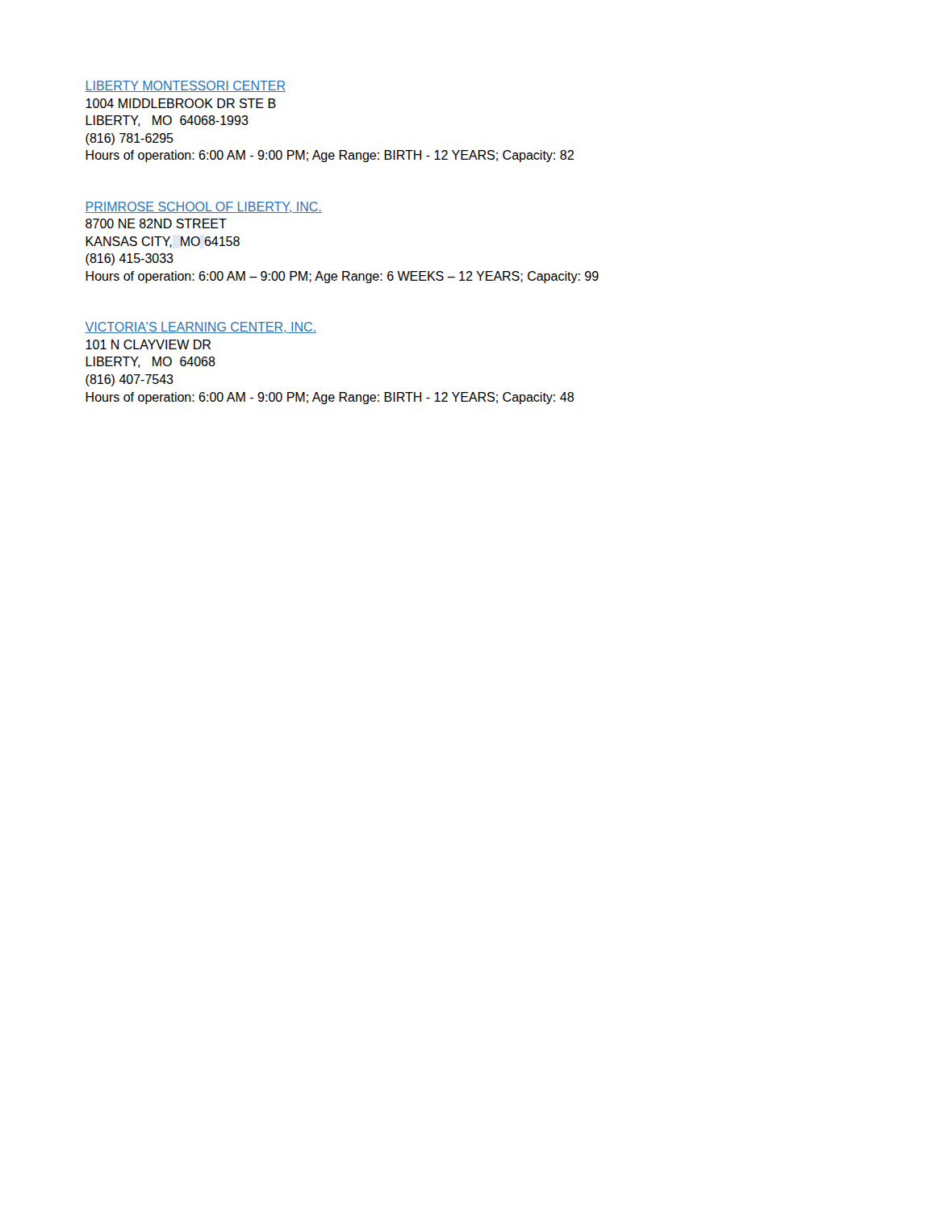LIBERTY MONTESSORI CENTER 1004 MIDDLEBROOK DR STE B LIBERTY, MO 64068-1993 (816) 781-6295 Hours of operation: 6:00 AM - 9:00 PM; Age Range: BIRTH - 12 YEARS; Capacity: 82
PRIMROSE SCHOOL OF LIBERTY, INC. 8700 NE 82ND STREET KANSAS CITY, MO 64158 (816) 415-3033 Hours of operation: 6:00 AM – 9:00 PM; Age Range: 6 WEEKS – 12 YEARS; Capacity: 99
VICTORIA'S LEARNING CENTER, INC. 101 N CLAYVIEW DR LIBERTY, MO 64068 (816) 407-7543 Hours of operation: 6:00 AM - 9:00 PM; Age Range: BIRTH - 12 YEARS; Capacity: 48